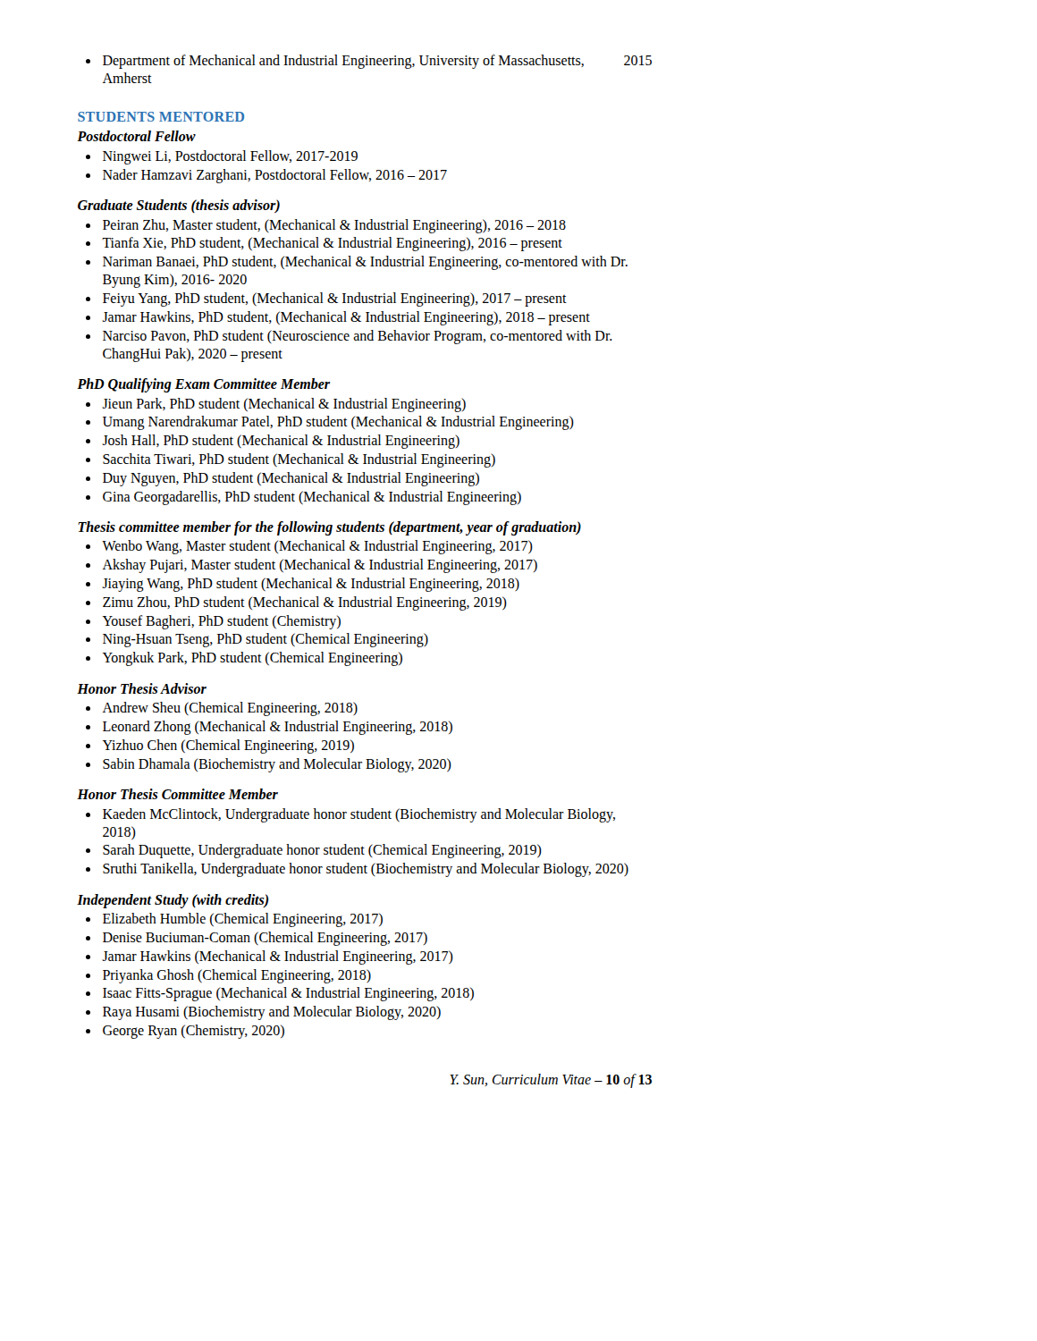Department of Mechanical and Industrial Engineering, University of Massachusetts, Amherst
2015
STUDENTS MENTORED
Postdoctoral Fellow
Ningwei Li, Postdoctoral Fellow, 2017-2019
Nader Hamzavi Zarghani, Postdoctoral Fellow, 2016 – 2017
Graduate Students (thesis advisor)
Peiran Zhu, Master student, (Mechanical & Industrial Engineering), 2016 – 2018
Tianfa Xie, PhD student, (Mechanical & Industrial Engineering), 2016 – present
Nariman Banaei, PhD student, (Mechanical & Industrial Engineering, co-mentored with Dr. Byung Kim), 2016- 2020
Feiyu Yang, PhD student, (Mechanical & Industrial Engineering), 2017 – present
Jamar Hawkins, PhD student, (Mechanical & Industrial Engineering), 2018 – present
Narciso Pavon, PhD student (Neuroscience and Behavior Program, co-mentored with Dr. ChangHui Pak), 2020 – present
PhD Qualifying Exam Committee Member
Jieun Park, PhD student (Mechanical & Industrial Engineering)
Umang Narendrakumar Patel, PhD student (Mechanical & Industrial Engineering)
Josh Hall, PhD student (Mechanical & Industrial Engineering)
Sacchita Tiwari, PhD student (Mechanical & Industrial Engineering)
Duy Nguyen, PhD student (Mechanical & Industrial Engineering)
Gina Georgadarellis, PhD student (Mechanical & Industrial Engineering)
Thesis committee member for the following students (department, year of graduation)
Wenbo Wang, Master student (Mechanical & Industrial Engineering, 2017)
Akshay Pujari, Master student (Mechanical & Industrial Engineering, 2017)
Jiaying Wang, PhD student (Mechanical & Industrial Engineering, 2018)
Zimu Zhou, PhD student (Mechanical & Industrial Engineering, 2019)
Yousef Bagheri, PhD student (Chemistry)
Ning-Hsuan Tseng, PhD student (Chemical Engineering)
Yongkuk Park, PhD student (Chemical Engineering)
Honor Thesis Advisor
Andrew Sheu (Chemical Engineering, 2018)
Leonard Zhong (Mechanical & Industrial Engineering, 2018)
Yizhuo Chen (Chemical Engineering, 2019)
Sabin Dhamala (Biochemistry and Molecular Biology, 2020)
Honor Thesis Committee Member
Kaeden McClintock, Undergraduate honor student (Biochemistry and Molecular Biology, 2018)
Sarah Duquette, Undergraduate honor student (Chemical Engineering, 2019)
Sruthi Tanikella, Undergraduate honor student (Biochemistry and Molecular Biology, 2020)
Independent Study (with credits)
Elizabeth Humble (Chemical Engineering, 2017)
Denise Buciuman-Coman (Chemical Engineering, 2017)
Jamar Hawkins (Mechanical & Industrial Engineering, 2017)
Priyanka Ghosh (Chemical Engineering, 2018)
Isaac Fitts-Sprague (Mechanical & Industrial Engineering, 2018)
Raya Husami (Biochemistry and Molecular Biology, 2020)
George Ryan (Chemistry, 2020)
Y. Sun, Curriculum Vitae – 10 of 13